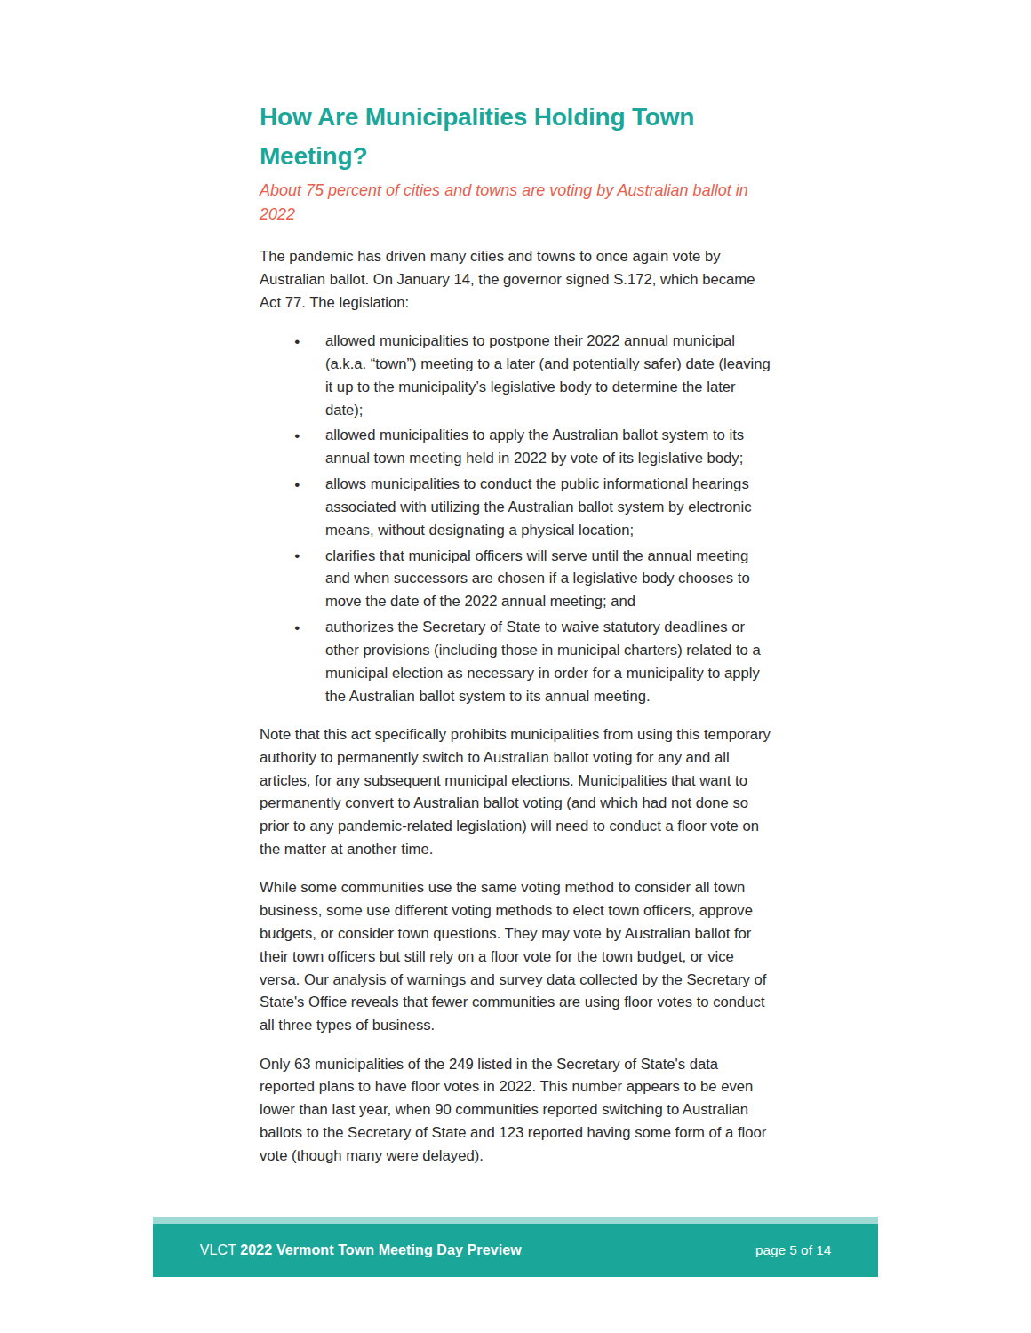How Are Municipalities Holding Town Meeting?
About 75 percent of cities and towns are voting by Australian ballot in 2022
The pandemic has driven many cities and towns to once again vote by Australian ballot. On January 14, the governor signed S.172, which became Act 77. The legislation:
allowed municipalities to postpone their 2022 annual municipal (a.k.a. “town”) meeting to a later (and potentially safer) date (leaving it up to the municipality’s legislative body to determine the later date);
allowed municipalities to apply the Australian ballot system to its annual town meeting held in 2022 by vote of its legislative body;
allows municipalities to conduct the public informational hearings associated with utilizing the Australian ballot system by electronic means, without designating a physical location;
clarifies that municipal officers will serve until the annual meeting and when successors are chosen if a legislative body chooses to move the date of the 2022 annual meeting; and
authorizes the Secretary of State to waive statutory deadlines or other provisions (including those in municipal charters) related to a municipal election as necessary in order for a municipality to apply the Australian ballot system to its annual meeting.
Note that this act specifically prohibits municipalities from using this temporary authority to permanently switch to Australian ballot voting for any and all articles, for any subsequent municipal elections. Municipalities that want to permanently convert to Australian ballot voting (and which had not done so prior to any pandemic-related legislation) will need to conduct a floor vote on the matter at another time.
While some communities use the same voting method to consider all town business, some use different voting methods to elect town officers, approve budgets, or consider town questions. They may vote by Australian ballot for their town officers but still rely on a floor vote for the town budget, or vice versa. Our analysis of warnings and survey data collected by the Secretary of State's Office reveals that fewer communities are using floor votes to conduct all three types of business.
Only 63 municipalities of the 249 listed in the Secretary of State's data reported plans to have floor votes in 2022. This number appears to be even lower than last year, when 90 communities reported switching to Australian ballots to the Secretary of State and 123 reported having some form of a floor vote (though many were delayed).
VLCT 2022 Vermont Town Meeting Day Preview
page 5 of 14